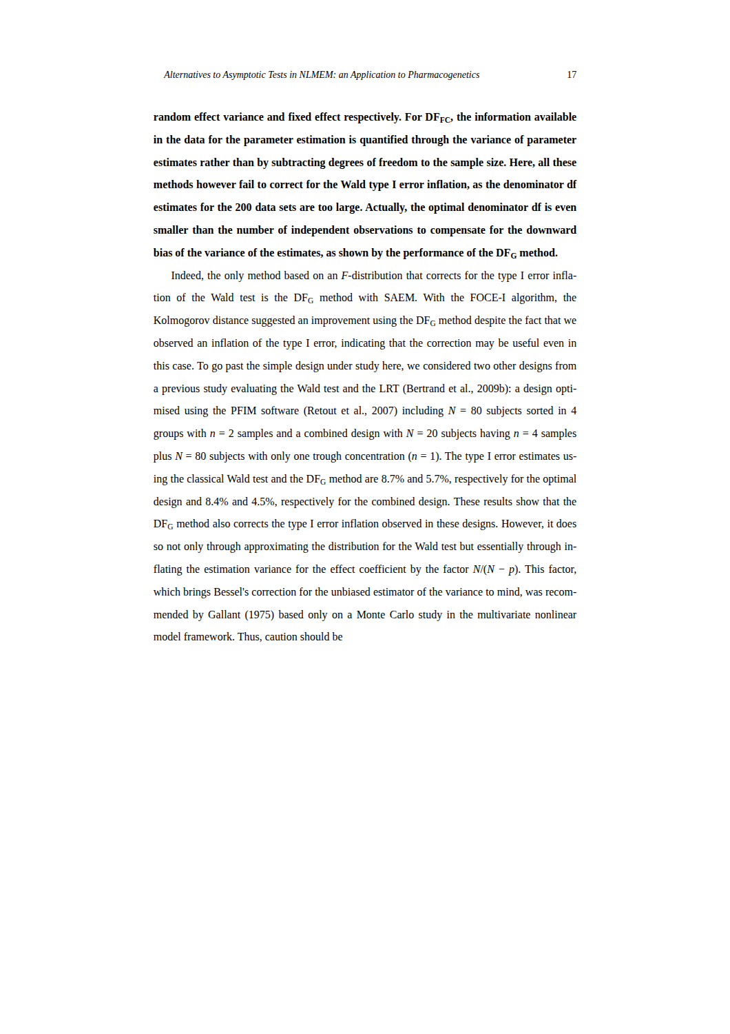Alternatives to Asymptotic Tests in NLMEM: an Application to Pharmacogenetics 17
random effect variance and fixed effect respectively. For DFFC, the information available in the data for the parameter estimation is quantified through the variance of parameter estimates rather than by subtracting degrees of freedom to the sample size. Here, all these methods however fail to correct for the Wald type I error inflation, as the denominator df estimates for the 200 data sets are too large. Actually, the optimal denominator df is even smaller than the number of independent observations to compensate for the downward bias of the variance of the estimates, as shown by the performance of the DFG method.
Indeed, the only method based on an F-distribution that corrects for the type I error inflation of the Wald test is the DFG method with SAEM. With the FOCE-I algorithm, the Kolmogorov distance suggested an improvement using the DFG method despite the fact that we observed an inflation of the type I error, indicating that the correction may be useful even in this case. To go past the simple design under study here, we considered two other designs from a previous study evaluating the Wald test and the LRT (Bertrand et al., 2009b): a design optimised using the PFIM software (Retout et al., 2007) including N = 80 subjects sorted in 4 groups with n = 2 samples and a combined design with N = 20 subjects having n = 4 samples plus N = 80 subjects with only one trough concentration (n = 1). The type I error estimates using the classical Wald test and the DFG method are 8.7% and 5.7%, respectively for the optimal design and 8.4% and 4.5%, respectively for the combined design. These results show that the DFG method also corrects the type I error inflation observed in these designs. However, it does so not only through approximating the distribution for the Wald test but essentially through inflating the estimation variance for the effect coefficient by the factor N/(N − p). This factor, which brings Bessel's correction for the unbiased estimator of the variance to mind, was recommended by Gallant (1975) based only on a Monte Carlo study in the multivariate nonlinear model framework. Thus, caution should be